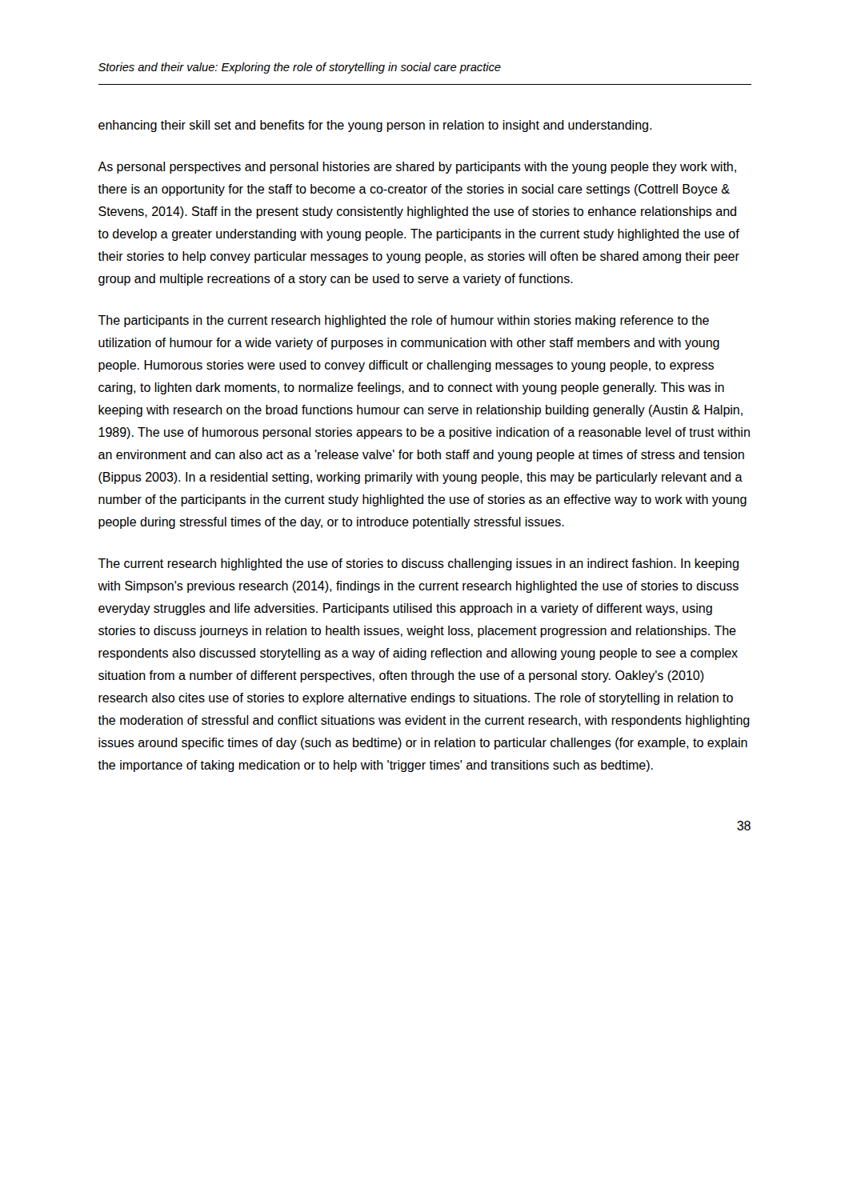Stories and their value: Exploring the role of storytelling in social care practice
enhancing their skill set and benefits for the young person in relation to insight and understanding.
As personal perspectives and personal histories are shared by participants with the young people they work with, there is an opportunity for the staff to become a co-creator of the stories in social care settings (Cottrell Boyce & Stevens, 2014). Staff in the present study consistently highlighted the use of stories to enhance relationships and to develop a greater understanding with young people. The participants in the current study highlighted the use of their stories to help convey particular messages to young people, as stories will often be shared among their peer group and multiple recreations of a story can be used to serve a variety of functions.
The participants in the current research highlighted the role of humour within stories making reference to the utilization of humour for a wide variety of purposes in communication with other staff members and with young people. Humorous stories were used to convey difficult or challenging messages to young people, to express caring, to lighten dark moments, to normalize feelings, and to connect with young people generally. This was in keeping with research on the broad functions humour can serve in relationship building generally (Austin & Halpin, 1989). The use of humorous personal stories appears to be a positive indication of a reasonable level of trust within an environment and can also act as a 'release valve' for both staff and young people at times of stress and tension (Bippus 2003). In a residential setting, working primarily with young people, this may be particularly relevant and a number of the participants in the current study highlighted the use of stories as an effective way to work with young people during stressful times of the day, or to introduce potentially stressful issues.
The current research highlighted the use of stories to discuss challenging issues in an indirect fashion. In keeping with Simpson's previous research (2014), findings in the current research highlighted the use of stories to discuss everyday struggles and life adversities. Participants utilised this approach in a variety of different ways, using stories to discuss journeys in relation to health issues, weight loss, placement progression and relationships. The respondents also discussed storytelling as a way of aiding reflection and allowing young people to see a complex situation from a number of different perspectives, often through the use of a personal story. Oakley's (2010) research also cites use of stories to explore alternative endings to situations. The role of storytelling in relation to the moderation of stressful and conflict situations was evident in the current research, with respondents highlighting issues around specific times of day (such as bedtime) or in relation to particular challenges (for example, to explain the importance of taking medication or to help with 'trigger times' and transitions such as bedtime).
38